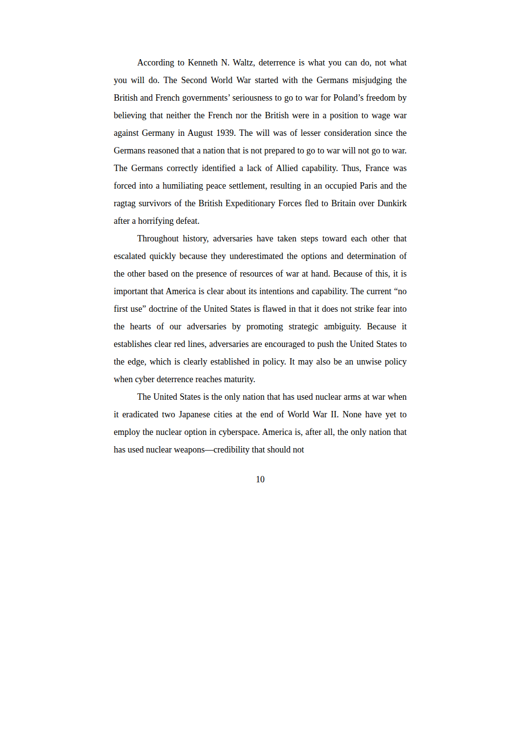According to Kenneth N. Waltz, deterrence is what you can do, not what you will do. The Second World War started with the Germans misjudging the British and French governments’ seriousness to go to war for Poland’s freedom by believing that neither the French nor the British were in a position to wage war against Germany in August 1939. The will was of lesser consideration since the Germans reasoned that a nation that is not prepared to go to war will not go to war. The Germans correctly identified a lack of Allied capability. Thus, France was forced into a humiliating peace settlement, resulting in an occupied Paris and the ragtag survivors of the British Expeditionary Forces fled to Britain over Dunkirk after a horrifying defeat.
Throughout history, adversaries have taken steps toward each other that escalated quickly because they underestimated the options and determination of the other based on the presence of resources of war at hand. Because of this, it is important that America is clear about its intentions and capability. The current “no first use” doctrine of the United States is flawed in that it does not strike fear into the hearts of our adversaries by promoting strategic ambiguity. Because it establishes clear red lines, adversaries are encouraged to push the United States to the edge, which is clearly established in policy. It may also be an unwise policy when cyber deterrence reaches maturity.
The United States is the only nation that has used nuclear arms at war when it eradicated two Japanese cities at the end of World War II. None have yet to employ the nuclear option in cyberspace. America is, after all, the only nation that has used nuclear weapons—credibility that should not
10